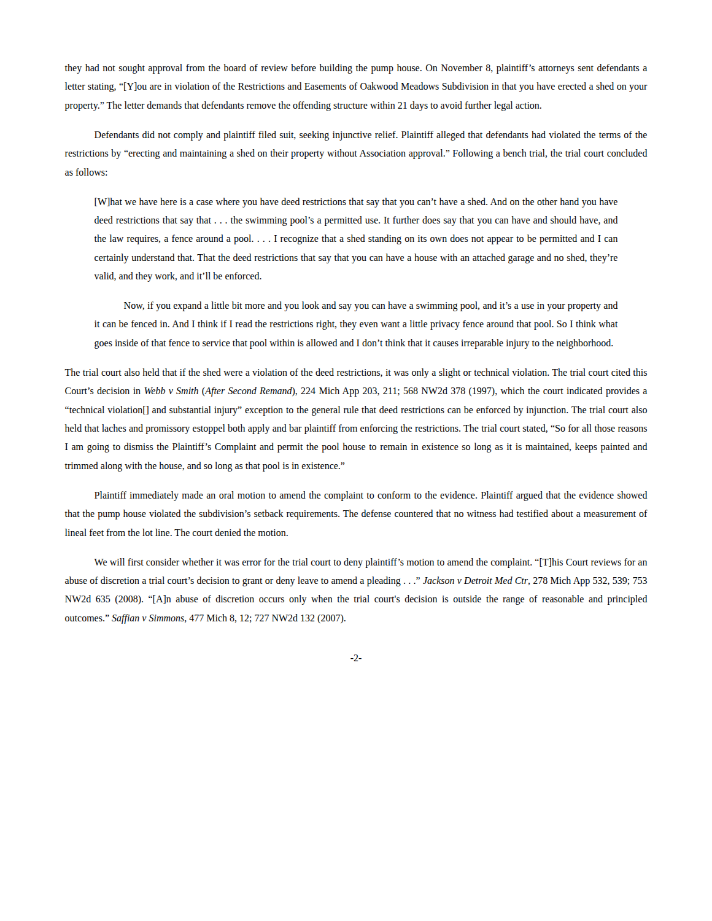they had not sought approval from the board of review before building the pump house. On November 8, plaintiff’s attorneys sent defendants a letter stating, “[Y]ou are in violation of the Restrictions and Easements of Oakwood Meadows Subdivision in that you have erected a shed on your property.” The letter demands that defendants remove the offending structure within 21 days to avoid further legal action.
Defendants did not comply and plaintiff filed suit, seeking injunctive relief. Plaintiff alleged that defendants had violated the terms of the restrictions by “erecting and maintaining a shed on their property without Association approval.” Following a bench trial, the trial court concluded as follows:
[W]hat we have here is a case where you have deed restrictions that say that you can’t have a shed. And on the other hand you have deed restrictions that say that . . . the swimming pool’s a permitted use. It further does say that you can have and should have, and the law requires, a fence around a pool. . . . I recognize that a shed standing on its own does not appear to be permitted and I can certainly understand that. That the deed restrictions that say that you can have a house with an attached garage and no shed, they’re valid, and they work, and it’ll be enforced.
Now, if you expand a little bit more and you look and say you can have a swimming pool, and it’s a use in your property and it can be fenced in. And I think if I read the restrictions right, they even want a little privacy fence around that pool. So I think what goes inside of that fence to service that pool within is allowed and I don’t think that it causes irreparable injury to the neighborhood.
The trial court also held that if the shed were a violation of the deed restrictions, it was only a slight or technical violation. The trial court cited this Court’s decision in Webb v Smith (After Second Remand), 224 Mich App 203, 211; 568 NW2d 378 (1997), which the court indicated provides a “technical violation[] and substantial injury” exception to the general rule that deed restrictions can be enforced by injunction. The trial court also held that laches and promissory estoppel both apply and bar plaintiff from enforcing the restrictions. The trial court stated, “So for all those reasons I am going to dismiss the Plaintiff’s Complaint and permit the pool house to remain in existence so long as it is maintained, keeps painted and trimmed along with the house, and so long as that pool is in existence.”
Plaintiff immediately made an oral motion to amend the complaint to conform to the evidence. Plaintiff argued that the evidence showed that the pump house violated the subdivision’s setback requirements. The defense countered that no witness had testified about a measurement of lineal feet from the lot line. The court denied the motion.
We will first consider whether it was error for the trial court to deny plaintiff’s motion to amend the complaint. “[T]his Court reviews for an abuse of discretion a trial court’s decision to grant or deny leave to amend a pleading . . .” Jackson v Detroit Med Ctr, 278 Mich App 532, 539; 753 NW2d 635 (2008). “[A]n abuse of discretion occurs only when the trial court's decision is outside the range of reasonable and principled outcomes.” Saffian v Simmons, 477 Mich 8, 12; 727 NW2d 132 (2007).
-2-